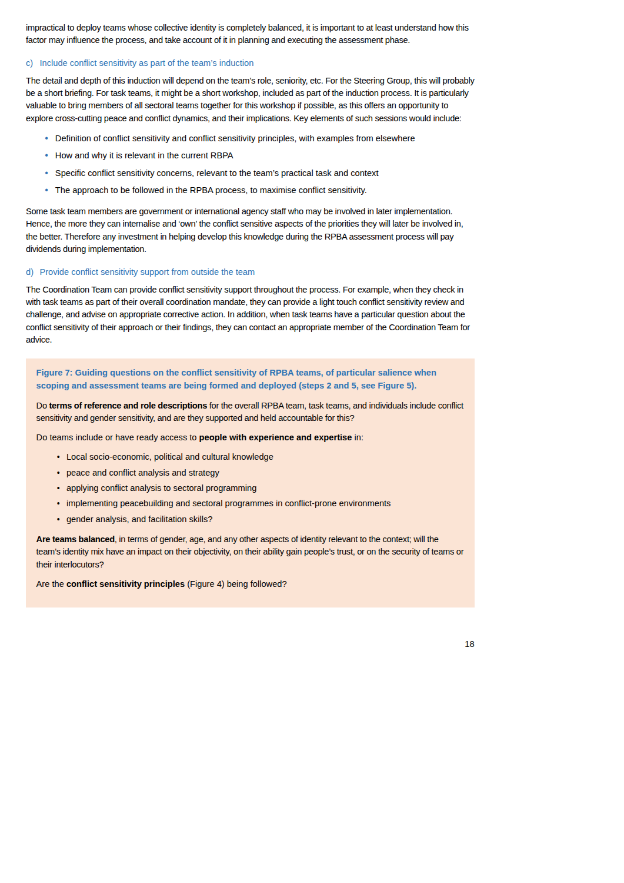impractical to deploy teams whose collective identity is completely balanced, it is important to at least understand how this factor may influence the process, and take account of it in planning and executing the assessment phase.
c) Include conflict sensitivity as part of the team’s induction
The detail and depth of this induction will depend on the team’s role, seniority, etc. For the Steering Group, this will probably be a short briefing. For task teams, it might be a short workshop, included as part of the induction process. It is particularly valuable to bring members of all sectoral teams together for this workshop if possible, as this offers an opportunity to explore cross-cutting peace and conflict dynamics, and their implications. Key elements of such sessions would include:
Definition of conflict sensitivity and conflict sensitivity principles, with examples from elsewhere
How and why it is relevant in the current RBPA
Specific conflict sensitivity concerns, relevant to the team’s practical task and context
The approach to be followed in the RPBA process, to maximise conflict sensitivity.
Some task team members are government or international agency staff who may be involved in later implementation. Hence, the more they can internalise and ‘own’ the conflict sensitive aspects of the priorities they will later be involved in, the better. Therefore any investment in helping develop this knowledge during the RPBA assessment process will pay dividends during implementation.
d) Provide conflict sensitivity support from outside the team
The Coordination Team can provide conflict sensitivity support throughout the process. For example, when they check in with task teams as part of their overall coordination mandate, they can provide a light touch conflict sensitivity review and challenge, and advise on appropriate corrective action. In addition, when task teams have a particular question about the conflict sensitivity of their approach or their findings, they can contact an appropriate member of the Coordination Team for advice.
Figure 7: Guiding questions on the conflict sensitivity of RPBA teams, of particular salience when scoping and assessment teams are being formed and deployed (steps 2 and 5, see Figure 5).
Do terms of reference and role descriptions for the overall RPBA team, task teams, and individuals include conflict sensitivity and gender sensitivity, and are they supported and held accountable for this?
Do teams include or have ready access to people with experience and expertise in:
Local socio-economic, political and cultural knowledge
peace and conflict analysis and strategy
applying conflict analysis to sectoral programming
implementing peacebuilding and sectoral programmes in conflict-prone environments
gender analysis, and facilitation skills?
Are teams balanced, in terms of gender, age, and any other aspects of identity relevant to the context; will the team’s identity mix have an impact on their objectivity, on their ability gain people’s trust, or on the security of teams or their interlocutors?
Are the conflict sensitivity principles (Figure 4) being followed?
18